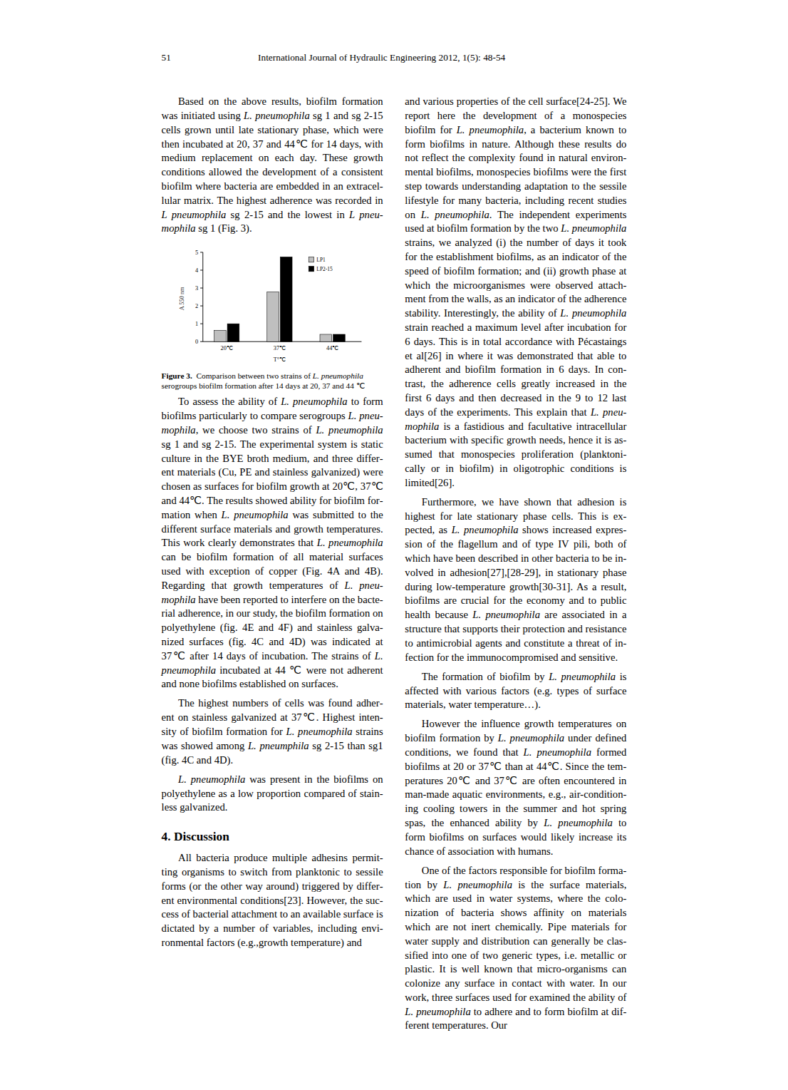51
International Journal of Hydraulic Engineering 2012, 1(5): 48-54
Based on the above results, biofilm formation was initiated using L. pneumophila sg 1 and sg 2-15 cells grown until late stationary phase, which were then incubated at 20, 37 and 44℃ for 14 days, with medium replacement on each day. These growth conditions allowed the development of a consistent biofilm where bacteria are embedded in an extracellular matrix. The highest adherence was recorded in L pneumophila sg 2-15 and the lowest in L pneumophila sg 1 (Fig. 3).
0 1 2 3 4 5 A 550 nm 20℃ 37℃ 44℃ T°℃ LP1 LP2-15
Figure 3. Comparison between two strains of L. pneumophila serogroups biofilm formation after 14 days at 20, 37 and 44 ℃
To assess the ability of L. pneumophila to form biofilms particularly to compare serogroups L. pneumophila, we choose two strains of L. pneumophila sg 1 and sg 2-15. The experimental system is static culture in the BYE broth medium, and three different materials (Cu, PE and stainless galvanized) were chosen as surfaces for biofilm growth at 20℃, 37℃ and 44℃. The results showed ability for biofilm formation when L. pneumophila was submitted to the different surface materials and growth temperatures. This work clearly demonstrates that L. pneumophila can be biofilm formation of all material surfaces used with exception of copper (Fig. 4A and 4B). Regarding that growth temperatures of L. pneumophila have been reported to interfere on the bacterial adherence, in our study, the biofilm formation on polyethylene (fig. 4E and 4F) and stainless galvanized surfaces (fig. 4C and 4D) was indicated at 37℃ after 14 days of incubation. The strains of L. pneumophila incubated at 44 ℃ were not adherent and none biofilms established on surfaces.
The highest numbers of cells was found adherent on stainless galvanized at 37℃. Highest intensity of biofilm formation for L. pneumophila strains was showed among L. pneumphila sg 2-15 than sg1 (fig. 4C and 4D).
L. pneumophila was present in the biofilms on polyethylene as a low proportion compared of stainless galvanized.
4. Discussion
All bacteria produce multiple adhesins permitting organisms to switch from planktonic to sessile forms (or the other way around) triggered by different environmental conditions[23]. However, the success of bacterial attachment to an available surface is dictated by a number of variables, including environmental factors (e.g.,growth temperature) and
and various properties of the cell surface[24-25]. We report here the development of a monospecies biofilm for L. pneumophila, a bacterium known to form biofilms in nature. Although these results do not reflect the complexity found in natural environmental biofilms, monospecies biofilms were the first step towards understanding adaptation to the sessile lifestyle for many bacteria, including recent studies on L. pneumophila. The independent experiments used at biofilm formation by the two L. pneumophila strains, we analyzed (i) the number of days it took for the establishment biofilms, as an indicator of the speed of biofilm formation; and (ii) growth phase at which the microorganismes were observed attachment from the walls, as an indicator of the adherence stability. Interestingly, the ability of L. pneumophila strain reached a maximum level after incubation for 6 days. This is in total accordance with Pécastaings et al[26] in where it was demonstrated that able to adherent and biofilm formation in 6 days. In contrast, the adherence cells greatly increased in the first 6 days and then decreased in the 9 to 12 last days of the experiments. This explain that L. pneumophila is a fastidious and facultative intracellular bacterium with specific growth needs, hence it is assumed that monospecies proliferation (planktonically or in biofilm) in oligotrophic conditions is limited[26].
Furthermore, we have shown that adhesion is highest for late stationary phase cells. This is expected, as L. pneumophila shows increased expression of the flagellum and of type IV pili, both of which have been described in other bacteria to be involved in adhesion[27],[28-29], in stationary phase during low-temperature growth[30-31]. As a result, biofilms are crucial for the economy and to public health because L. pneumophila are associated in a structure that supports their protection and resistance to antimicrobial agents and constitute a threat of infection for the immunocompromised and sensitive.
The formation of biofilm by L. pneumophila is affected with various factors (e.g. types of surface materials, water temperature…).
However the influence growth temperatures on biofilm formation by L. pneumophila under defined conditions, we found that L. pneumophila formed biofilms at 20 or 37℃ than at 44℃. Since the temperatures 20℃ and 37℃ are often encountered in man-made aquatic environments, e.g., air-conditioning cooling towers in the summer and hot spring spas, the enhanced ability by L. pneumophila to form biofilms on surfaces would likely increase its chance of association with humans.
One of the factors responsible for biofilm formation by L. pneumophila is the surface materials, which are used in water systems, where the colonization of bacteria shows affinity on materials which are not inert chemically. Pipe materials for water supply and distribution can generally be classified into one of two generic types, i.e. metallic or plastic. It is well known that micro-organisms can colonize any surface in contact with water. In our work, three surfaces used for examined the ability of L. pneumophila to adhere and to form biofilm at different temperatures. Our